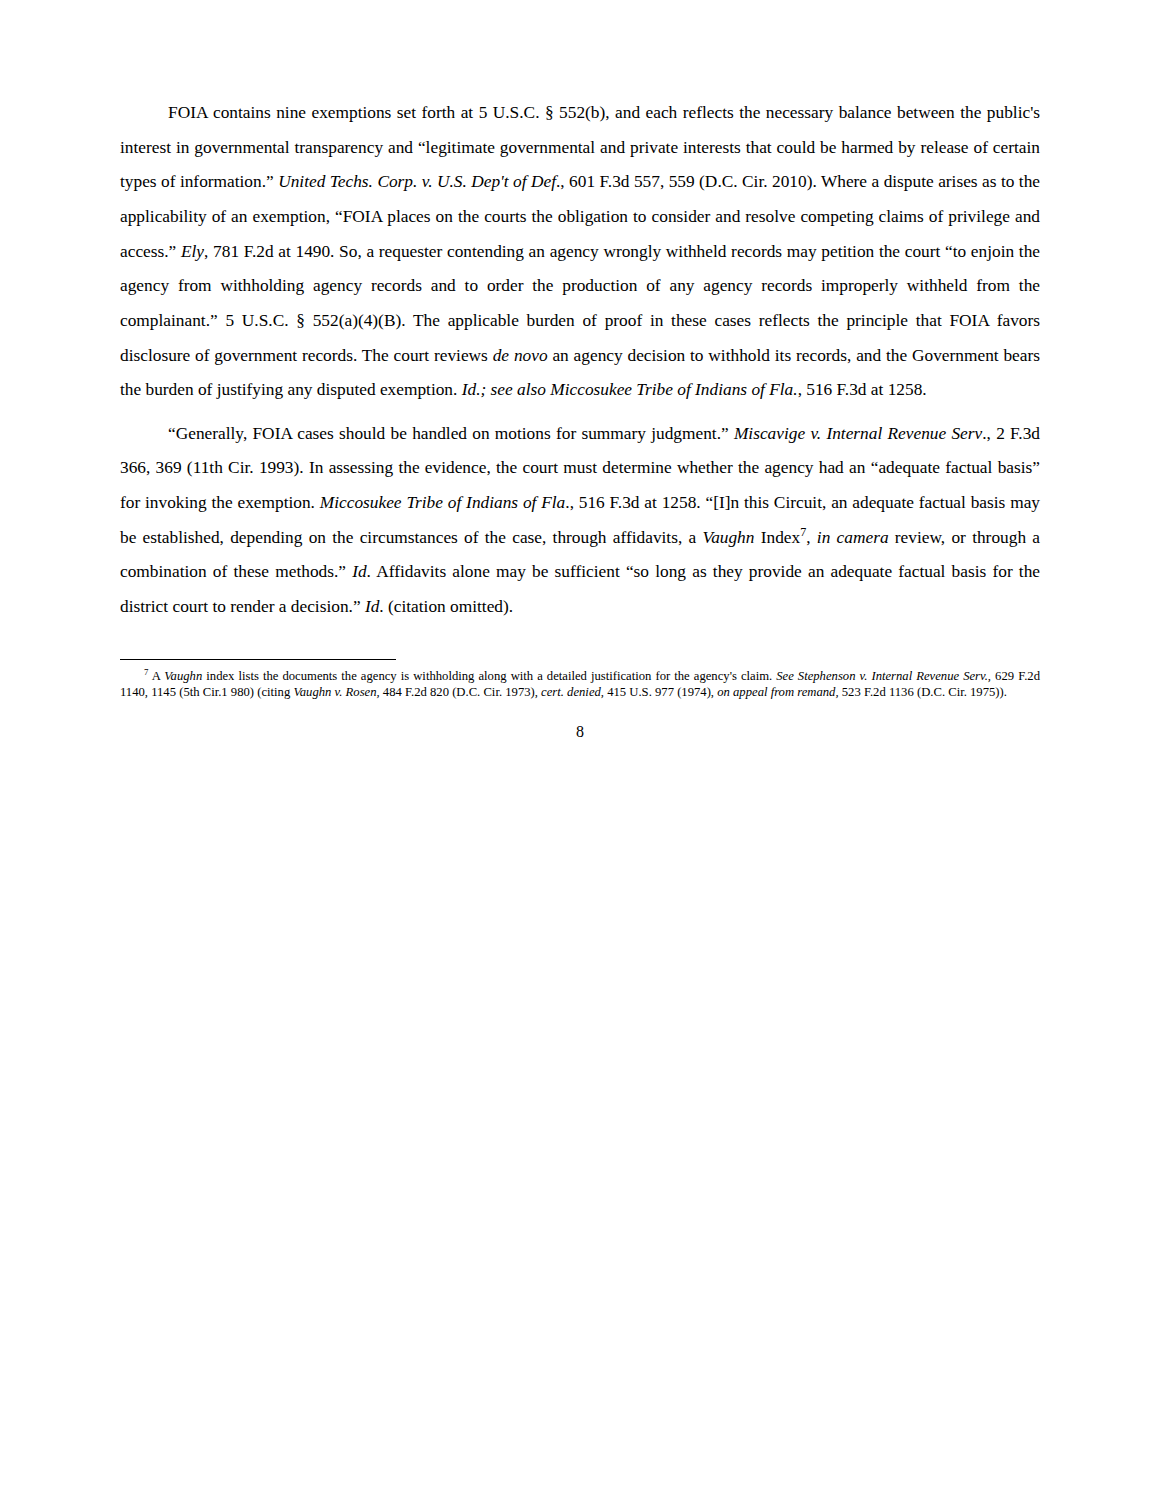FOIA contains nine exemptions set forth at 5 U.S.C. § 552(b), and each reflects the necessary balance between the public's interest in governmental transparency and “legitimate governmental and private interests that could be harmed by release of certain types of information.” United Techs. Corp. v. U.S. Dep't of Def., 601 F.3d 557, 559 (D.C. Cir. 2010). Where a dispute arises as to the applicability of an exemption, “FOIA places on the courts the obligation to consider and resolve competing claims of privilege and access.” Ely, 781 F.2d at 1490. So, a requester contending an agency wrongly withheld records may petition the court “to enjoin the agency from withholding agency records and to order the production of any agency records improperly withheld from the complainant.” 5 U.S.C. § 552(a)(4)(B). The applicable burden of proof in these cases reflects the principle that FOIA favors disclosure of government records. The court reviews de novo an agency decision to withhold its records, and the Government bears the burden of justifying any disputed exemption. Id.; see also Miccosukee Tribe of Indians of Fla., 516 F.3d at 1258.
“Generally, FOIA cases should be handled on motions for summary judgment.” Miscavige v. Internal Revenue Serv., 2 F.3d 366, 369 (11th Cir. 1993). In assessing the evidence, the court must determine whether the agency had an “adequate factual basis” for invoking the exemption. Miccosukee Tribe of Indians of Fla., 516 F.3d at 1258. “[I]n this Circuit, an adequate factual basis may be established, depending on the circumstances of the case, through affidavits, a Vaughn Index7, in camera review, or through a combination of these methods.” Id. Affidavits alone may be sufficient “so long as they provide an adequate factual basis for the district court to render a decision.” Id. (citation omitted).
7 A Vaughn index lists the documents the agency is withholding along with a detailed justification for the agency's claim. See Stephenson v. Internal Revenue Serv., 629 F.2d 1140, 1145 (5th Cir.1 980) (citing Vaughn v. Rosen, 484 F.2d 820 (D.C. Cir. 1973), cert. denied, 415 U.S. 977 (1974), on appeal from remand, 523 F.2d 1136 (D.C. Cir. 1975)).
8